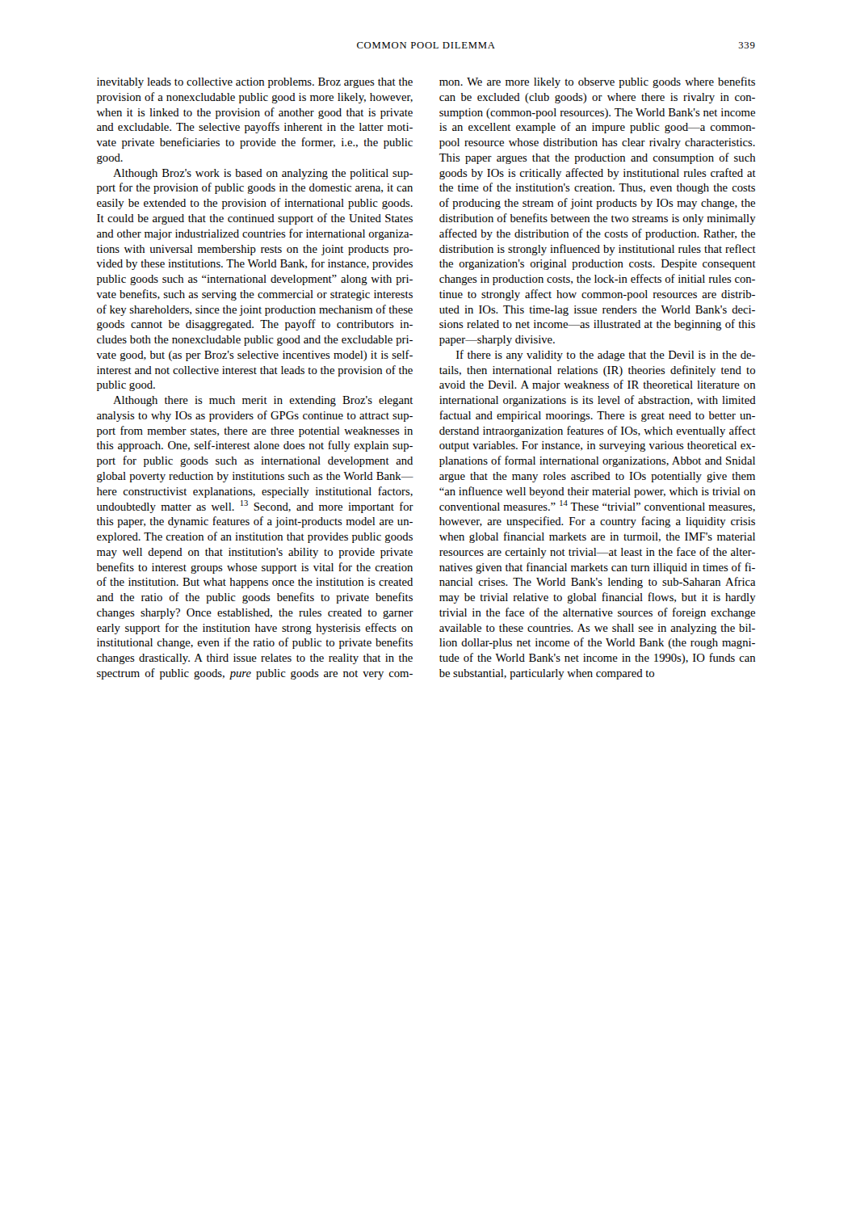Common Pool Dilemma 339
inevitably leads to collective action problems. Broz argues that the provision of a nonexcludable public good is more likely, however, when it is linked to the provision of another good that is private and excludable. The selective payoffs inherent in the latter motivate private beneficiaries to provide the former, i.e., the public good.
Although Broz's work is based on analyzing the political support for the provision of public goods in the domestic arena, it can easily be extended to the provision of international public goods. It could be argued that the continued support of the United States and other major industrialized countries for international organizations with universal membership rests on the joint products provided by these institutions. The World Bank, for instance, provides public goods such as “international development” along with private benefits, such as serving the commercial or strategic interests of key shareholders, since the joint production mechanism of these goods cannot be disaggregated. The payoff to contributors includes both the nonexcludable public good and the excludable private good, but (as per Broz's selective incentives model) it is self-interest and not collective interest that leads to the provision of the public good.
Although there is much merit in extending Broz's elegant analysis to why IOs as providers of GPGs continue to attract support from member states, there are three potential weaknesses in this approach. One, self-interest alone does not fully explain support for public goods such as international development and global poverty reduction by institutions such as the World Bank—here constructivist explanations, especially institutional factors, undoubtedly matter as well. 13 Second, and more important for this paper, the dynamic features of a joint-products model are unexplored. The creation of an institution that provides public goods may well depend on that institution's ability to provide private benefits to interest groups whose support is vital for the creation of the institution. But what happens once the institution is created and the ratio of the public goods benefits to private benefits changes sharply? Once established, the rules created to garner early support for the institution have strong hysterisis effects on institutional change, even if the ratio of public to private benefits changes drastically. A third issue relates to the reality that in the spectrum of public goods, pure public goods are not very common. We are more likely to observe public goods where benefits can be excluded (club goods) or where there is rivalry in consumption (common-pool resources). The World Bank's net income is an excellent example of an impure public good—a common-pool resource whose distribution has clear rivalry characteristics. This paper argues that the production and consumption of such goods by IOs is critically affected by institutional rules crafted at the time of the institution's creation. Thus, even though the costs of producing the stream of joint products by IOs may change, the distribution of benefits between the two streams is only minimally affected by the distribution of the costs of production. Rather, the distribution is strongly influenced by institutional rules that reflect the organization's original production costs. Despite consequent changes in production costs, the lock-in effects of initial rules continue to strongly affect how common-pool resources are distributed in IOs. This time-lag issue renders the World Bank's decisions related to net income—as illustrated at the beginning of this paper—sharply divisive.
If there is any validity to the adage that the Devil is in the details, then international relations (IR) theories definitely tend to avoid the Devil. A major weakness of IR theoretical literature on international organizations is its level of abstraction, with limited factual and empirical moorings. There is great need to better understand intraorganization features of IOs, which eventually affect output variables. For instance, in surveying various theoretical explanations of formal international organizations, Abbot and Snidal argue that the many roles ascribed to IOs potentially give them “an influence well beyond their material power, which is trivial on conventional measures.” 14 These “trivial” conventional measures, however, are unspecified. For a country facing a liquidity crisis when global financial markets are in turmoil, the IMF's material resources are certainly not trivial—at least in the face of the alternatives given that financial markets can turn illiquid in times of financial crises. The World Bank's lending to sub-Saharan Africa may be trivial relative to global financial flows, but it is hardly trivial in the face of the alternative sources of foreign exchange available to these countries. As we shall see in analyzing the billion dollar-plus net income of the World Bank (the rough magnitude of the World Bank's net income in the 1990s), IO funds can be substantial, particularly when compared to